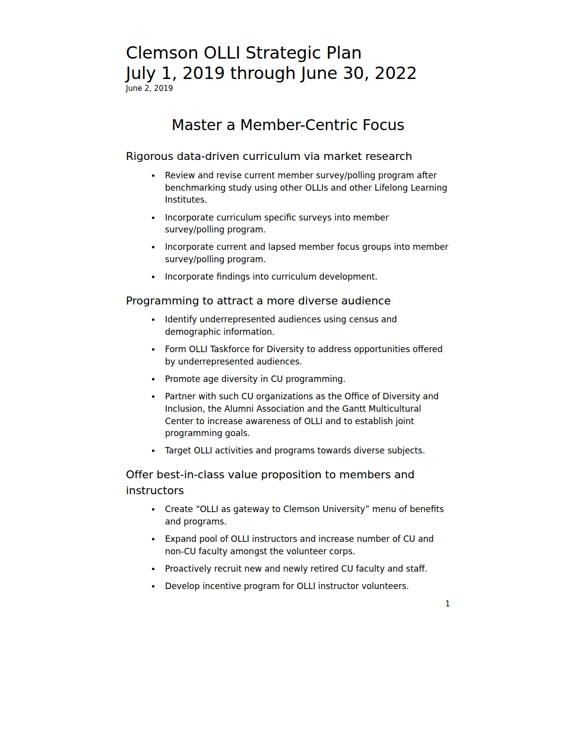Clemson OLLI Strategic Plan
July 1, 2019 through June 30, 2022
June 2, 2019
Master a Member-Centric Focus
Rigorous data-driven curriculum via market research
Review and revise current member survey/polling program after benchmarking study using other OLLIs and other Lifelong Learning Institutes.
Incorporate curriculum specific surveys into member survey/polling program.
Incorporate current and lapsed member focus groups into member survey/polling program.
Incorporate findings into curriculum development.
Programming to attract a more diverse audience
Identify underrepresented audiences using census and demographic information.
Form OLLI Taskforce for Diversity to address opportunities offered by underrepresented audiences.
Promote age diversity in CU programming.
Partner with such CU organizations as the Office of Diversity and Inclusion, the Alumni Association and the Gantt Multicultural Center to increase awareness of OLLI and to establish joint programming goals.
Target OLLI activities and programs towards diverse subjects.
Offer best-in-class value proposition to members and instructors
Create “OLLI as gateway to Clemson University” menu of benefits and programs.
Expand pool of OLLI instructors and increase number of CU and non-CU faculty amongst the volunteer corps.
Proactively recruit new and newly retired CU faculty and staff.
Develop incentive program for OLLI instructor volunteers.
1